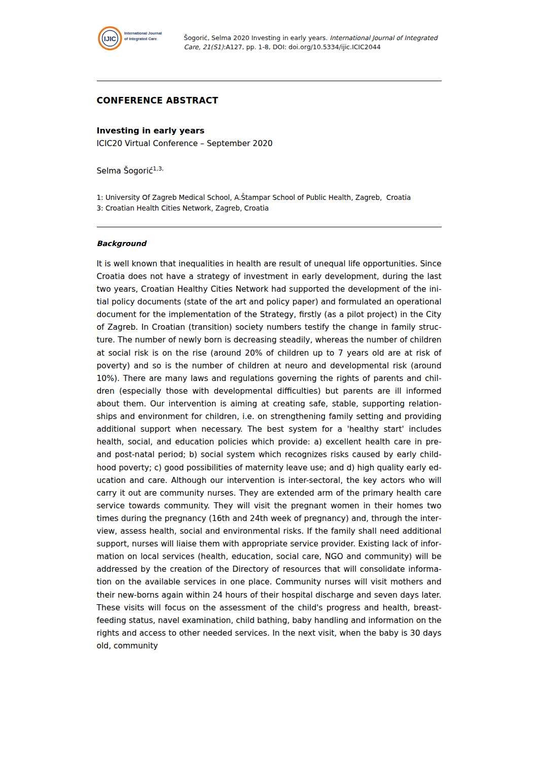International Journal of Integrated Care IJIC International Journal of Integrated Care
Šogorić, Selma 2020 Investing in early years. International Journal of Integrated Care, 21(S1):A127, pp. 1-8, DOI: doi.org/10.5334/ijic.ICIC2044
CONFERENCE ABSTRACT
Investing in early years
ICIC20 Virtual Conference – September 2020
Selma Šogorić1,3,
1: University Of Zagreb Medical School, A.Štampar School of Public Health, Zagreb, Croatia 3: Croatian Health Cities Network, Zagreb, Croatia
Background
It is well known that inequalities in health are result of unequal life opportunities. Since Croatia does not have a strategy of investment in early development, during the last two years, Croatian Healthy Cities Network had supported the development of the initial policy documents (state of the art and policy paper) and formulated an operational document for the implementation of the Strategy, firstly (as a pilot project) in the City of Zagreb. In Croatian (transition) society numbers testify the change in family structure. The number of newly born is decreasing steadily, whereas the number of children at social risk is on the rise (around 20% of children up to 7 years old are at risk of poverty) and so is the number of children at neuro and developmental risk (around 10%). There are many laws and regulations governing the rights of parents and children (especially those with developmental difficulties) but parents are ill informed about them. Our intervention is aiming at creating safe, stable, supporting relationships and environment for children, i.e. on strengthening family setting and providing additional support when necessary. The best system for a 'healthy start' includes health, social, and education policies which provide: a) excellent health care in pre- and post-natal period; b) social system which recognizes risks caused by early childhood poverty; c) good possibilities of maternity leave use; and d) high quality early education and care. Although our intervention is inter-sectoral, the key actors who will carry it out are community nurses. They are extended arm of the primary health care service towards community. They will visit the pregnant women in their homes two times during the pregnancy (16th and 24th week of pregnancy) and, through the interview, assess health, social and environmental risks. If the family shall need additional support, nurses will liaise them with appropriate service provider. Existing lack of information on local services (health, education, social care, NGO and community) will be addressed by the creation of the Directory of resources that will consolidate information on the available services in one place. Community nurses will visit mothers and their new-borns again within 24 hours of their hospital discharge and seven days later. These visits will focus on the assessment of the child's progress and health, breastfeeding status, navel examination, child bathing, baby handling and information on the rights and access to other needed services. In the next visit, when the baby is 30 days old, community